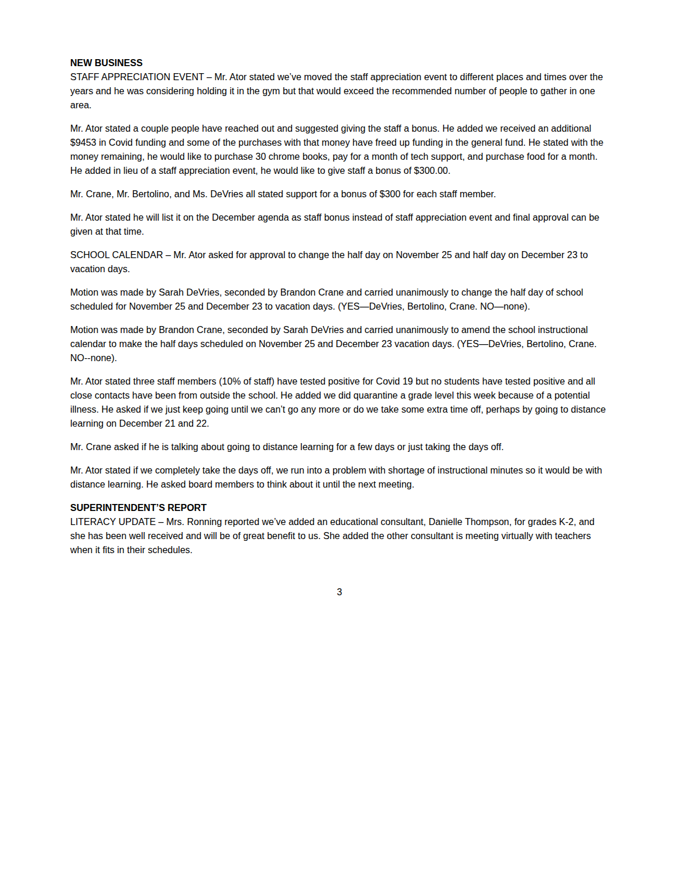New Business
STAFF APPRECIATION EVENT – Mr. Ator stated we’ve moved the staff appreciation event to different places and times over the years and he was considering holding it in the gym but that would exceed the recommended number of people to gather in one area.
Mr. Ator stated a couple people have reached out and suggested giving the staff a bonus. He added we received an additional $9453 in Covid funding and some of the purchases with that money have freed up funding in the general fund. He stated with the money remaining, he would like to purchase 30 chrome books, pay for a month of tech support, and purchase food for a month. He added in lieu of a staff appreciation event, he would like to give staff a bonus of $300.00.
Mr. Crane, Mr. Bertolino, and Ms. DeVries all stated support for a bonus of $300 for each staff member.
Mr. Ator stated he will list it on the December agenda as staff bonus instead of staff appreciation event and final approval can be given at that time.
SCHOOL CALENDAR – Mr. Ator asked for approval to change the half day on November 25 and half day on December 23 to vacation days.
Motion was made by Sarah DeVries, seconded by Brandon Crane and carried unanimously to change the half day of school scheduled for November 25 and December 23 to vacation days. (YES—DeVries, Bertolino, Crane. NO—none).
Motion was made by Brandon Crane, seconded by Sarah DeVries and carried unanimously to amend the school instructional calendar to make the half days scheduled on November 25 and December 23 vacation days. (YES—DeVries, Bertolino, Crane. NO--none).
Mr. Ator stated three staff members (10% of staff) have tested positive for Covid 19 but no students have tested positive and all close contacts have been from outside the school. He added we did quarantine a grade level this week because of a potential illness. He asked if we just keep going until we can’t go any more or do we take some extra time off, perhaps by going to distance learning on December 21 and 22.
Mr. Crane asked if he is talking about going to distance learning for a few days or just taking the days off.
Mr. Ator stated if we completely take the days off, we run into a problem with shortage of instructional minutes so it would be with distance learning. He asked board members to think about it until the next meeting.
Superintendent’s Report
LITERACY UPDATE – Mrs. Ronning reported we’ve added an educational consultant, Danielle Thompson, for grades K-2, and she has been well received and will be of great benefit to us. She added the other consultant is meeting virtually with teachers when it fits in their schedules.
3